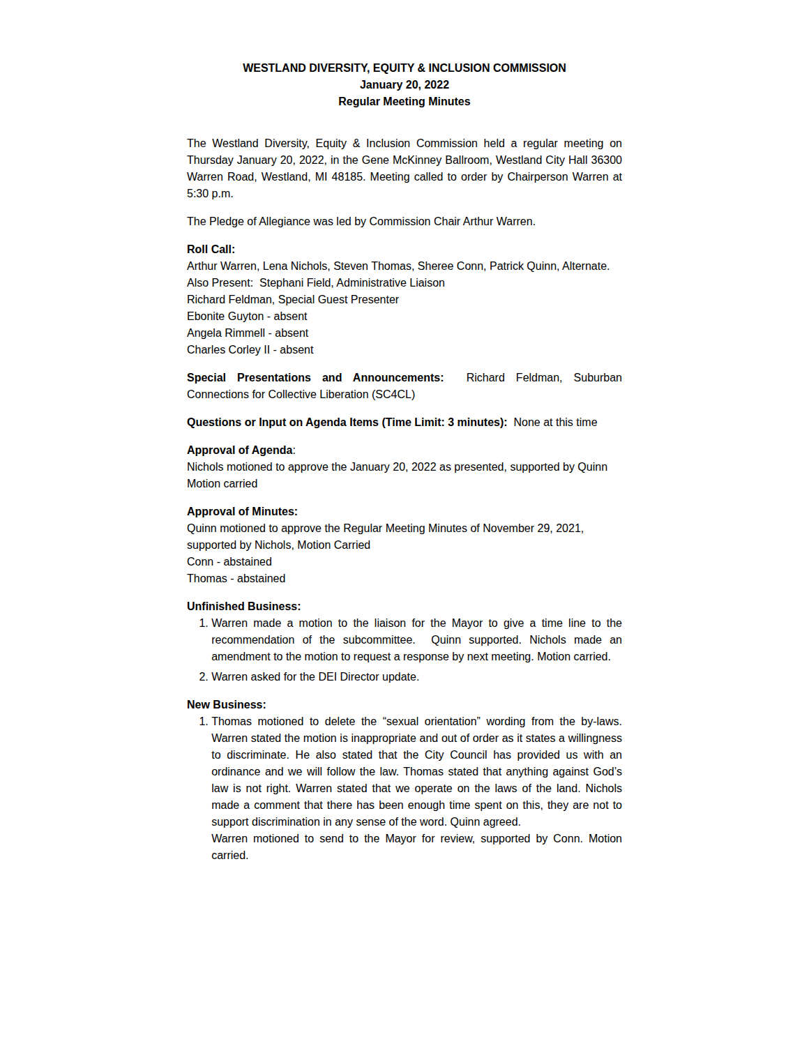WESTLAND DIVERSITY, EQUITY & INCLUSION COMMISSION January 20, 2022 Regular Meeting Minutes
The Westland Diversity, Equity & Inclusion Commission held a regular meeting on Thursday January 20, 2022, in the Gene McKinney Ballroom, Westland City Hall 36300 Warren Road, Westland, MI 48185. Meeting called to order by Chairperson Warren at 5:30 p.m.
The Pledge of Allegiance was led by Commission Chair Arthur Warren.
Roll Call:
Arthur Warren, Lena Nichols, Steven Thomas, Sheree Conn, Patrick Quinn, Alternate.
Also Present: Stephani Field, Administrative Liaison
Richard Feldman, Special Guest Presenter
Ebonite Guyton - absent
Angela Rimmell - absent
Charles Corley II - absent
Special Presentations and Announcements: Richard Feldman, Suburban Connections for Collective Liberation (SC4CL)
Questions or Input on Agenda Items (Time Limit: 3 minutes): None at this time
Approval of Agenda:
Nichols motioned to approve the January 20, 2022 as presented, supported by Quinn
Motion carried
Approval of Minutes:
Quinn motioned to approve the Regular Meeting Minutes of November 29, 2021, supported by Nichols, Motion Carried
Conn - abstained
Thomas - abstained
Unfinished Business:
Warren made a motion to the liaison for the Mayor to give a time line to the recommendation of the subcommittee. Quinn supported. Nichols made an amendment to the motion to request a response by next meeting. Motion carried.
Warren asked for the DEI Director update.
New Business:
Thomas motioned to delete the “sexual orientation” wording from the by-laws. Warren stated the motion is inappropriate and out of order as it states a willingness to discriminate. He also stated that the City Council has provided us with an ordinance and we will follow the law. Thomas stated that anything against God’s law is not right. Warren stated that we operate on the laws of the land. Nichols made a comment that there has been enough time spent on this, they are not to support discrimination in any sense of the word. Quinn agreed.
Warren motioned to send to the Mayor for review, supported by Conn. Motion carried.